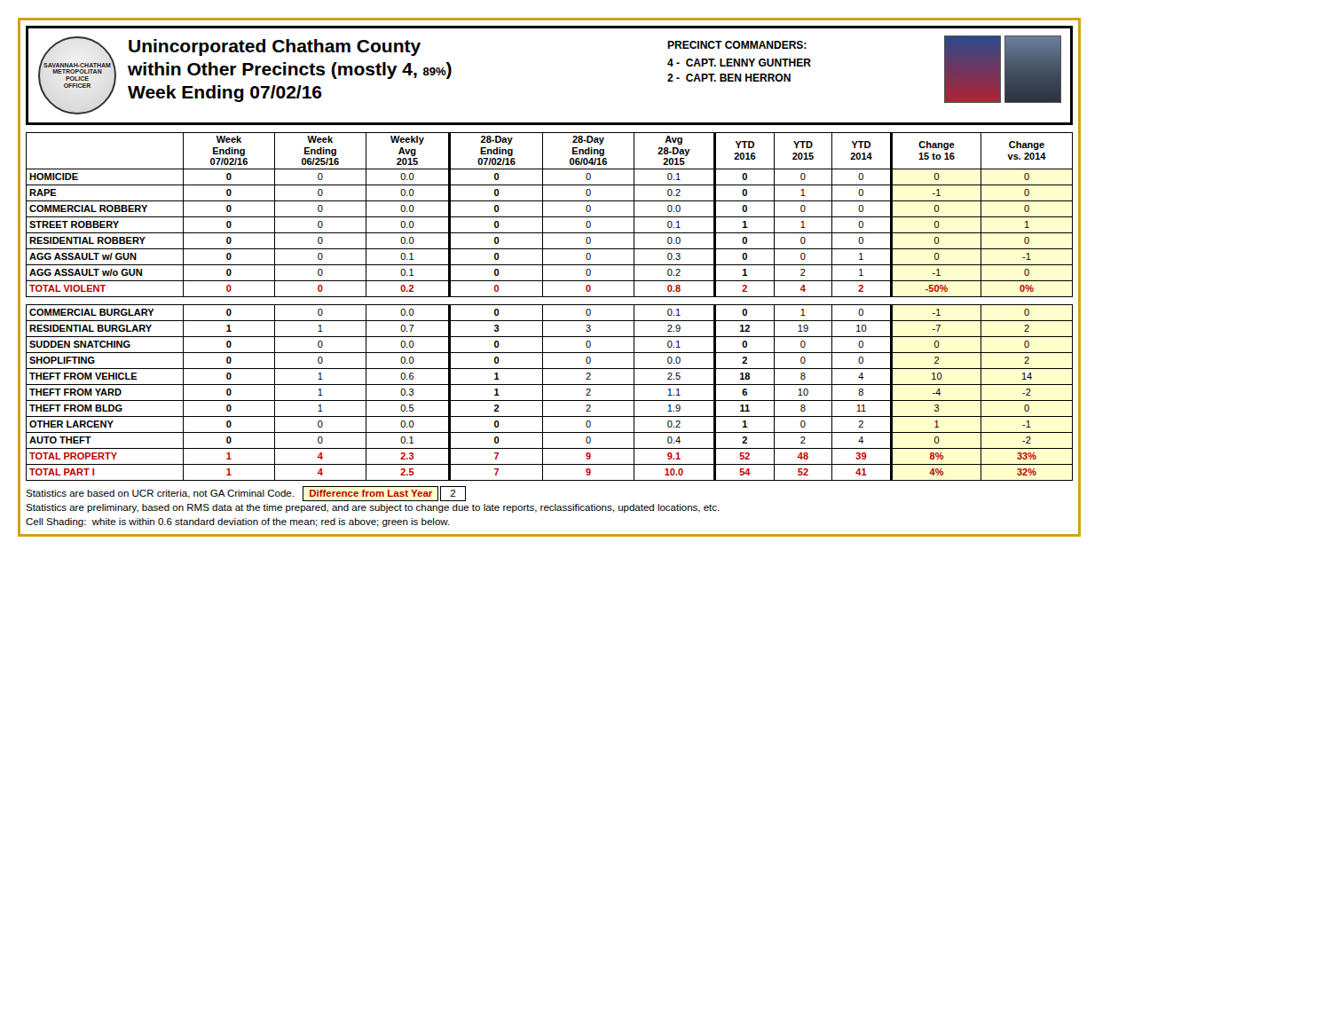SAVANNAH-CHATHAM
METROPOLITAN
POLICE
OFFICER
Unincorporated Chatham County
within Other Precincts (mostly 4, 89%)
Week Ending 07/02/16
PRECINCT COMMANDERS:
4 - CAPT. LENNY GUNTHER
2 - CAPT. BEN HERRON
| | Week Ending 07/02/16 | Week Ending 06/25/16 | Weekly Avg 2015 | 28-Day Ending 07/02/16 | 28-Day Ending 06/04/16 | Avg 28-Day 2015 | YTD 2016 | YTD 2015 | YTD 2014 | Change 15 to 16 | Change vs. 2014 |
| --- | --- | --- | --- | --- | --- | --- | --- | --- | --- | --- | --- |
| HOMICIDE | 0 | 0 | 0.0 | 0 | 0 | 0.1 | 0 | 0 | 0 | 0 | 0 |
| RAPE | 0 | 0 | 0.0 | 0 | 0 | 0.2 | 0 | 1 | 0 | -1 | 0 |
| COMMERCIAL ROBBERY | 0 | 0 | 0.0 | 0 | 0 | 0.0 | 0 | 0 | 0 | 0 | 0 |
| STREET ROBBERY | 0 | 0 | 0.0 | 0 | 0 | 0.1 | 1 | 1 | 0 | 0 | 1 |
| RESIDENTIAL ROBBERY | 0 | 0 | 0.0 | 0 | 0 | 0.0 | 0 | 0 | 0 | 0 | 0 |
| AGG ASSAULT w/ GUN | 0 | 0 | 0.1 | 0 | 0 | 0.3 | 0 | 0 | 1 | 0 | -1 |
| AGG ASSAULT w/o GUN | 0 | 0 | 0.1 | 0 | 0 | 0.2 | 1 | 2 | 1 | -1 | 0 |
| TOTAL VIOLENT | 0 | 0 | 0.2 | 0 | 0 | 0.8 | 2 | 4 | 2 | -50% | 0% |
| COMMERCIAL BURGLARY | 0 | 0 | 0.0 | 0 | 0 | 0.1 | 0 | 1 | 0 | -1 | 0 |
| RESIDENTIAL BURGLARY | 1 | 1 | 0.7 | 3 | 3 | 2.9 | 12 | 19 | 10 | -7 | 2 |
| SUDDEN SNATCHING | 0 | 0 | 0.0 | 0 | 0 | 0.1 | 0 | 0 | 0 | 0 | 0 |
| SHOPLIFTING | 0 | 0 | 0.0 | 0 | 0 | 0.0 | 2 | 0 | 0 | 2 | 2 |
| THEFT FROM VEHICLE | 0 | 1 | 0.6 | 1 | 2 | 2.5 | 18 | 8 | 4 | 10 | 14 |
| THEFT FROM YARD | 0 | 1 | 0.3 | 1 | 2 | 1.1 | 6 | 10 | 8 | -4 | -2 |
| THEFT FROM BLDG | 0 | 1 | 0.5 | 2 | 2 | 1.9 | 11 | 8 | 11 | 3 | 0 |
| OTHER LARCENY | 0 | 0 | 0.0 | 0 | 0 | 0.2 | 1 | 0 | 2 | 1 | -1 |
| AUTO THEFT | 0 | 0 | 0.1 | 0 | 0 | 0.4 | 2 | 2 | 4 | 0 | -2 |
| TOTAL PROPERTY | 1 | 4 | 2.3 | 7 | 9 | 9.1 | 52 | 48 | 39 | 8% | 33% |
| TOTAL PART I | 1 | 4 | 2.5 | 7 | 9 | 10.0 | 54 | 52 | 41 | 4% | 32% |
Statistics are based on UCR criteria, not GA Criminal Code. Difference from Last Year 2
Statistics are preliminary, based on RMS data at the time prepared, and are subject to change due to late reports, reclassifications, updated locations, etc.
Cell Shading: white is within 0.6 standard deviation of the mean; red is above; green is below.